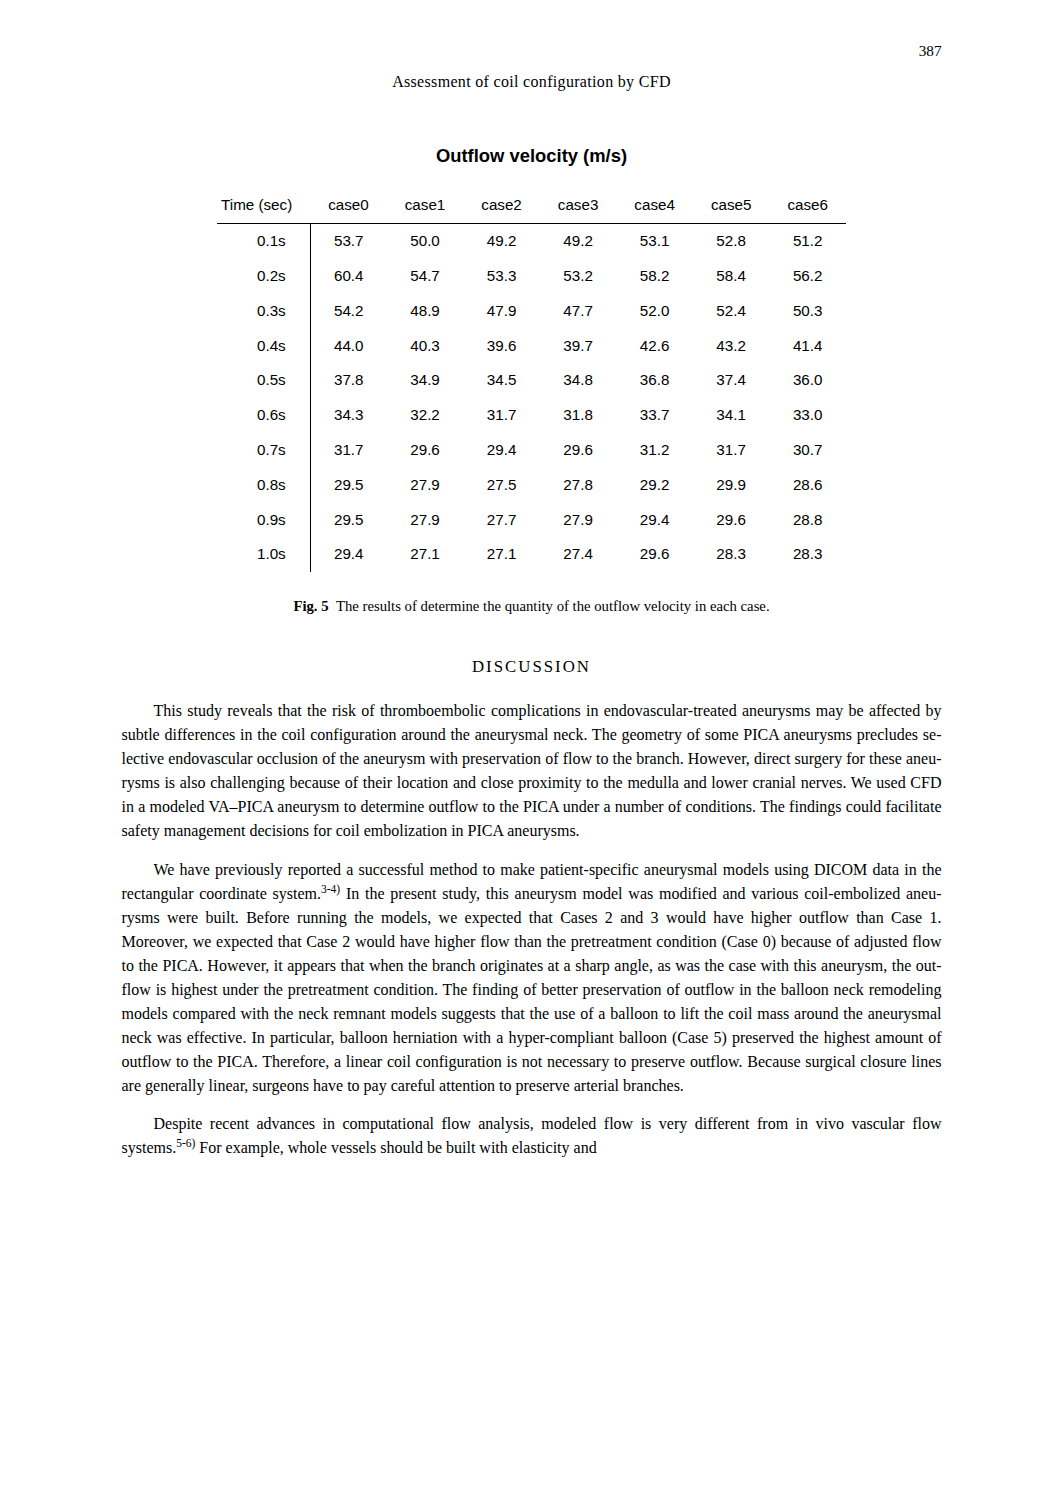387
Assessment of coil configuration by CFD
Outflow velocity (m/s)
| Time (sec) | case0 | case1 | case2 | case3 | case4 | case5 | case6 |
| --- | --- | --- | --- | --- | --- | --- | --- |
| 0.1s | 53.7 | 50.0 | 49.2 | 49.2 | 53.1 | 52.8 | 51.2 |
| 0.2s | 60.4 | 54.7 | 53.3 | 53.2 | 58.2 | 58.4 | 56.2 |
| 0.3s | 54.2 | 48.9 | 47.9 | 47.7 | 52.0 | 52.4 | 50.3 |
| 0.4s | 44.0 | 40.3 | 39.6 | 39.7 | 42.6 | 43.2 | 41.4 |
| 0.5s | 37.8 | 34.9 | 34.5 | 34.8 | 36.8 | 37.4 | 36.0 |
| 0.6s | 34.3 | 32.2 | 31.7 | 31.8 | 33.7 | 34.1 | 33.0 |
| 0.7s | 31.7 | 29.6 | 29.4 | 29.6 | 31.2 | 31.7 | 30.7 |
| 0.8s | 29.5 | 27.9 | 27.5 | 27.8 | 29.2 | 29.9 | 28.6 |
| 0.9s | 29.5 | 27.9 | 27.7 | 27.9 | 29.4 | 29.6 | 28.8 |
| 1.0s | 29.4 | 27.1 | 27.1 | 27.4 | 29.6 | 28.3 | 28.3 |
Fig. 5 The results of determine the quantity of the outflow velocity in each case.
DISCUSSION
This study reveals that the risk of thromboembolic complications in endovascular-treated aneurysms may be affected by subtle differences in the coil configuration around the aneurysmal neck. The geometry of some PICA aneurysms precludes selective endovascular occlusion of the aneurysm with preservation of flow to the branch. However, direct surgery for these aneurysms is also challenging because of their location and close proximity to the medulla and lower cranial nerves. We used CFD in a modeled VA–PICA aneurysm to determine outflow to the PICA under a number of conditions. The findings could facilitate safety management decisions for coil embolization in PICA aneurysms.
We have previously reported a successful method to make patient-specific aneurysmal models using DICOM data in the rectangular coordinate system.3-4) In the present study, this aneurysm model was modified and various coil-embolized aneurysms were built. Before running the models, we expected that Cases 2 and 3 would have higher outflow than Case 1. Moreover, we expected that Case 2 would have higher flow than the pretreatment condition (Case 0) because of adjusted flow to the PICA. However, it appears that when the branch originates at a sharp angle, as was the case with this aneurysm, the outflow is highest under the pretreatment condition. The finding of better preservation of outflow in the balloon neck remodeling models compared with the neck remnant models suggests that the use of a balloon to lift the coil mass around the aneurysmal neck was effective. In particular, balloon herniation with a hyper-compliant balloon (Case 5) preserved the highest amount of outflow to the PICA. Therefore, a linear coil configuration is not necessary to preserve outflow. Because surgical closure lines are generally linear, surgeons have to pay careful attention to preserve arterial branches.
Despite recent advances in computational flow analysis, modeled flow is very different from in vivo vascular flow systems.5-6) For example, whole vessels should be built with elasticity and